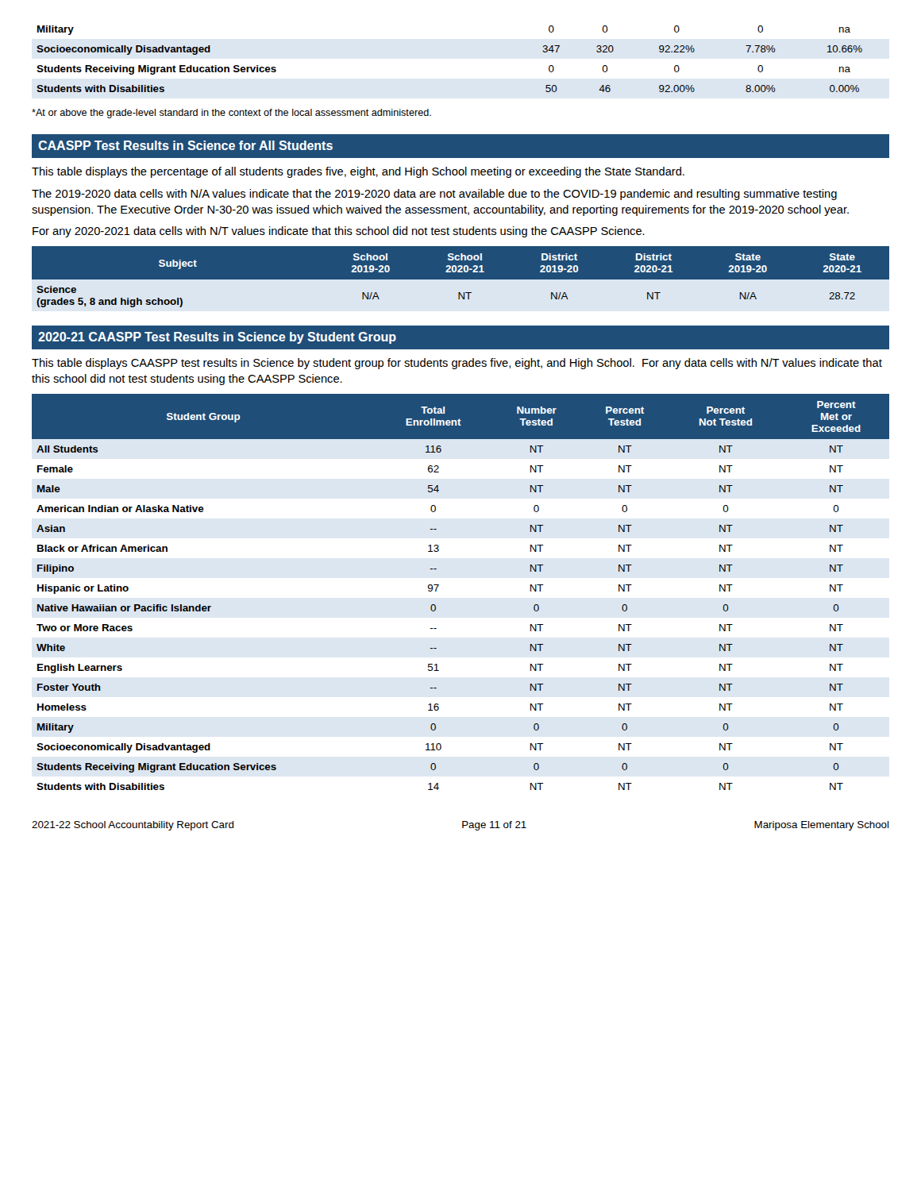| Military | 0 | 0 | 0 | 0 | na |
| Socioeconomically Disadvantaged | 347 | 320 | 92.22% | 7.78% | 10.66% |
| Students Receiving Migrant Education Services | 0 | 0 | 0 | 0 | na |
| Students with Disabilities | 50 | 46 | 92.00% | 8.00% | 0.00% |
*At or above the grade-level standard in the context of the local assessment administered.
CAASPP Test Results in Science for All Students
This table displays the percentage of all students grades five, eight, and High School meeting or exceeding the State Standard.
The 2019-2020 data cells with N/A values indicate that the 2019-2020 data are not available due to the COVID-19 pandemic and resulting summative testing suspension. The Executive Order N-30-20 was issued which waived the assessment, accountability, and reporting requirements for the 2019-2020 school year.
For any 2020-2021 data cells with N/T values indicate that this school did not test students using the CAASPP Science.
| Subject | School 2019-20 | School 2020-21 | District 2019-20 | District 2020-21 | State 2019-20 | State 2020-21 |
| --- | --- | --- | --- | --- | --- | --- |
| Science (grades 5, 8 and high school) | N/A | NT | N/A | NT | N/A | 28.72 |
2020-21 CAASPP Test Results in Science by Student Group
This table displays CAASPP test results in Science by student group for students grades five, eight, and High School. For any data cells with N/T values indicate that this school did not test students using the CAASPP Science.
| Student Group | Total Enrollment | Number Tested | Percent Tested | Percent Not Tested | Percent Met or Exceeded |
| --- | --- | --- | --- | --- | --- |
| All Students | 116 | NT | NT | NT | NT |
| Female | 62 | NT | NT | NT | NT |
| Male | 54 | NT | NT | NT | NT |
| American Indian or Alaska Native | 0 | 0 | 0 | 0 | 0 |
| Asian | -- | NT | NT | NT | NT |
| Black or African American | 13 | NT | NT | NT | NT |
| Filipino | -- | NT | NT | NT | NT |
| Hispanic or Latino | 97 | NT | NT | NT | NT |
| Native Hawaiian or Pacific Islander | 0 | 0 | 0 | 0 | 0 |
| Two or More Races | -- | NT | NT | NT | NT |
| White | -- | NT | NT | NT | NT |
| English Learners | 51 | NT | NT | NT | NT |
| Foster Youth | -- | NT | NT | NT | NT |
| Homeless | 16 | NT | NT | NT | NT |
| Military | 0 | 0 | 0 | 0 | 0 |
| Socioeconomically Disadvantaged | 110 | NT | NT | NT | NT |
| Students Receiving Migrant Education Services | 0 | 0 | 0 | 0 | 0 |
| Students with Disabilities | 14 | NT | NT | NT | NT |
2021-22 School Accountability Report Card
Page 11 of 21
Mariposa Elementary School